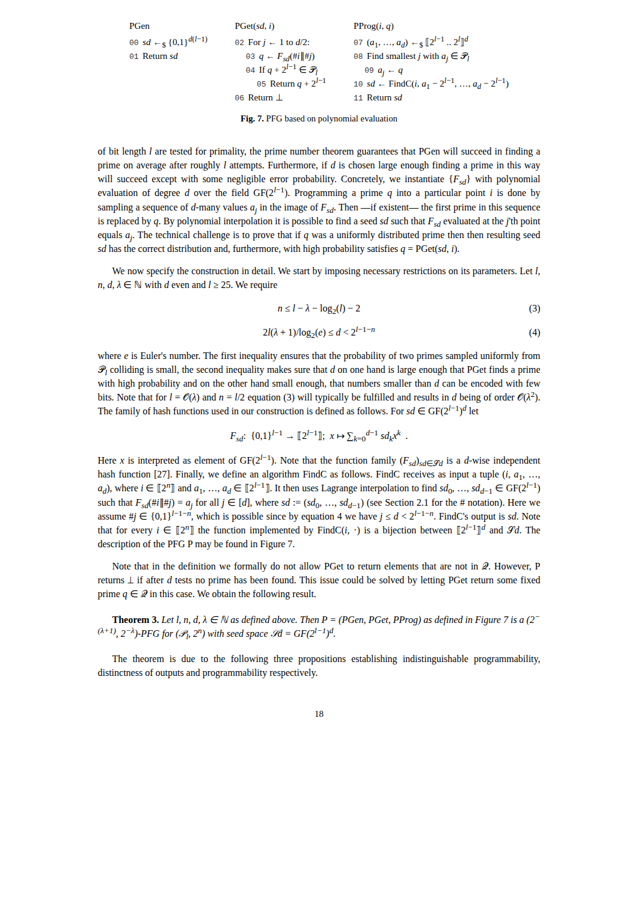PGen
00 sd ←$ {0,1}d(l−1)
01 Return sd
PGet(sd, i)
02 For j ← 1 to d/2:
03 q ← Fsd(#i∥#j)
04 If q + 2l−1 ∈ 𝒫l
05 Return q + 2l−1
06 Return ⊥
PProg(i, q)
07(a1, …, ad) ←$ ⟦2l−1 .. 2l⟧d
08 Find smallest j with aj ∈ 𝒫l
09 aj ← q
10 sd ← FindC(i, a1 − 2l−1, …, ad − 2l−1)
11 Return sd
Fig. 7. PFG based on polynomial evaluation
of bit length l are tested for primality, the prime number theorem guarantees that PGen will succeed in finding a prime on average after roughly l attempts. Furthermore, if d is chosen large enough finding a prime in this way will succeed except with some negligible error probability. Concretely, we instantiate {Fsd} with polynomial evaluation of degree d over the field GF(2l−1). Programming a prime q into a particular point i is done by sampling a sequence of d-many values aj in the image of Fsd. Then —if existent— the first prime in this sequence is replaced by q. By polynomial interpolation it is possible to find a seed sd such that Fsd evaluated at the j'th point equals aj. The technical challenge is to prove that if q was a uniformly distributed prime then then resulting seed sd has the correct distribution and, furthermore, with high probability satisfies q = PGet(sd, i).
We now specify the construction in detail. We start by imposing necessary restrictions on its parameters. Let l, n, d, λ ∈ ℕ with d even and l ≥ 25. We require
n ≤ l − λ − log2(l) − 2
(3)
2l(λ + 1)/log2(e) ≤ d < 2l−1−n
(4)
where e is Euler's number. The first inequality ensures that the probability of two primes sampled uniformly from 𝒫l colliding is small, the second inequality makes sure that d on one hand is large enough that PGet finds a prime with high probability and on the other hand small enough, that numbers smaller than d can be encoded with few bits. Note that for l = 𝒪(λ) and n = l/2 equation (3) will typically be fulfilled and results in d being of order 𝒪(λ2). The family of hash functions used in our construction is defined as follows. For sd ∈ GF(2l−1)d let
Fsd: {0,1}l−1 → ⟦2l−1⟧; x ↦ ∑k=0d−1 sdk xk .
Here x is interpreted as element of GF(2l−1). Note that the function family (Fsd)sd∈𝒮d is a d-wise independent hash function [27]. Finally, we define an algorithm FindC as follows. FindC receives as input a tuple (i, a1, …, ad), where i ∈ ⟦2n⟧ and a1, …, ad ∈ ⟦2l−1⟧. It then uses Lagrange interpolation to find sd0, …, sdd−1 ∈ GF(2l−1) such that Fsd(#i∥#j) = aj for all j ∈ [d], where sd := (sd0, …, sdd−1) (see Section 2.1 for the # notation). Here we assume #j ∈ {0,1}l−1−n, which is possible since by equation 4 we have j ≤ d < 2l−1−n. FindC's output is sd. Note that for every i ∈ ⟦2n⟧ the function implemented by FindC(i, ·) is a bijection between ⟦2l−1⟧d and 𝒮d. The description of the PFG P may be found in Figure 7.
Note that in the definition we formally do not allow PGet to return elements that are not in 𝒬. However, P returns ⊥ if after d tests no prime has been found. This issue could be solved by letting PGet return some fixed prime q ∈ 𝒬 in this case. We obtain the following result.
Theorem 3. Let l, n, d, λ ∈ ℕ as defined above. Then P = (PGen, PGet, PProg) as defined in Figure 7 is a (2−(λ+1), 2−λ)-PFG for (𝒫l, 2n) with seed space 𝒮d = GF(2l−1)d.
The theorem is due to the following three propositions establishing indistinguishable programmability, distinctness of outputs and programmability respectively.
18